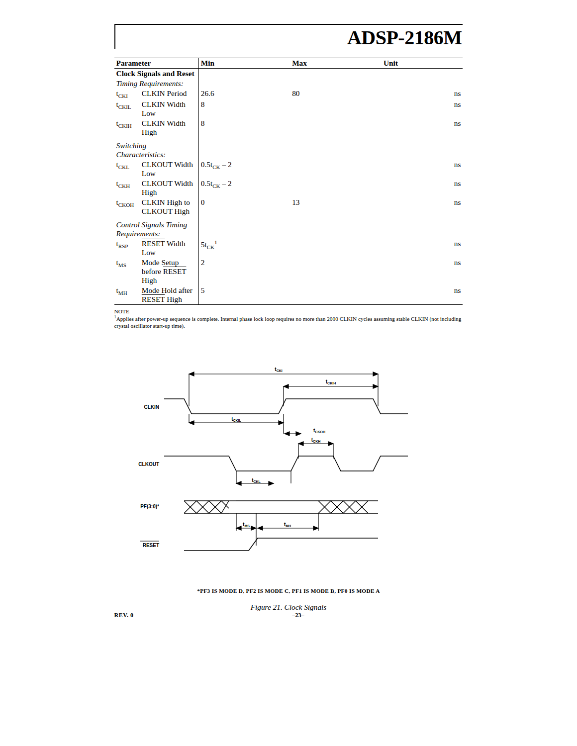ADSP-2186M
| Parameter | Min | Max | Unit |
| --- | --- | --- | --- |
| Clock Signals and Reset | | | |
| Timing Requirements: | | | |
| t CKI | CLKIN Period | 26.6 | 80 | ns |
| t CKIL | CLKIN Width Low | 8 | | ns |
| t CKIH | CLKIN Width High | 8 | | ns |
| Switching Characteristics: | | | |
| t CKL | CLKOUT Width Low | 0.5t CK – 2 | | ns |
| t CKH | CLKOUT Width High | 0.5t CK – 2 | | ns |
| t CKOH | CLKIN High to CLKOUT High | 0 | 13 | ns |
| Control Signals Timing Requirements : | | | |
| t RSP | RESET Width Low | 5t CK 1 | | ns |
| t MS | Mode Setup before RESET High | 2 | | ns |
| t MH | Mode Hold after RESET High | 5 | | ns |
NOTE
1 Applies after power-up sequence is complete. Internal phase lock loop requires no more than 2000 CLKIN cycles assuming stable CLKIN (not including crystal oscillator start-up time).
tCKI tCKIH CLKIN tCKIL tCKOH tCKH CLKOUT tCKL PF(3:0)* tMS tMH RESET
*PF3 IS MODE D, PF2 IS MODE C, PF1 IS MODE B, PF0 IS MODE A
Figure 21. Clock Signals
REV. 0
–23–